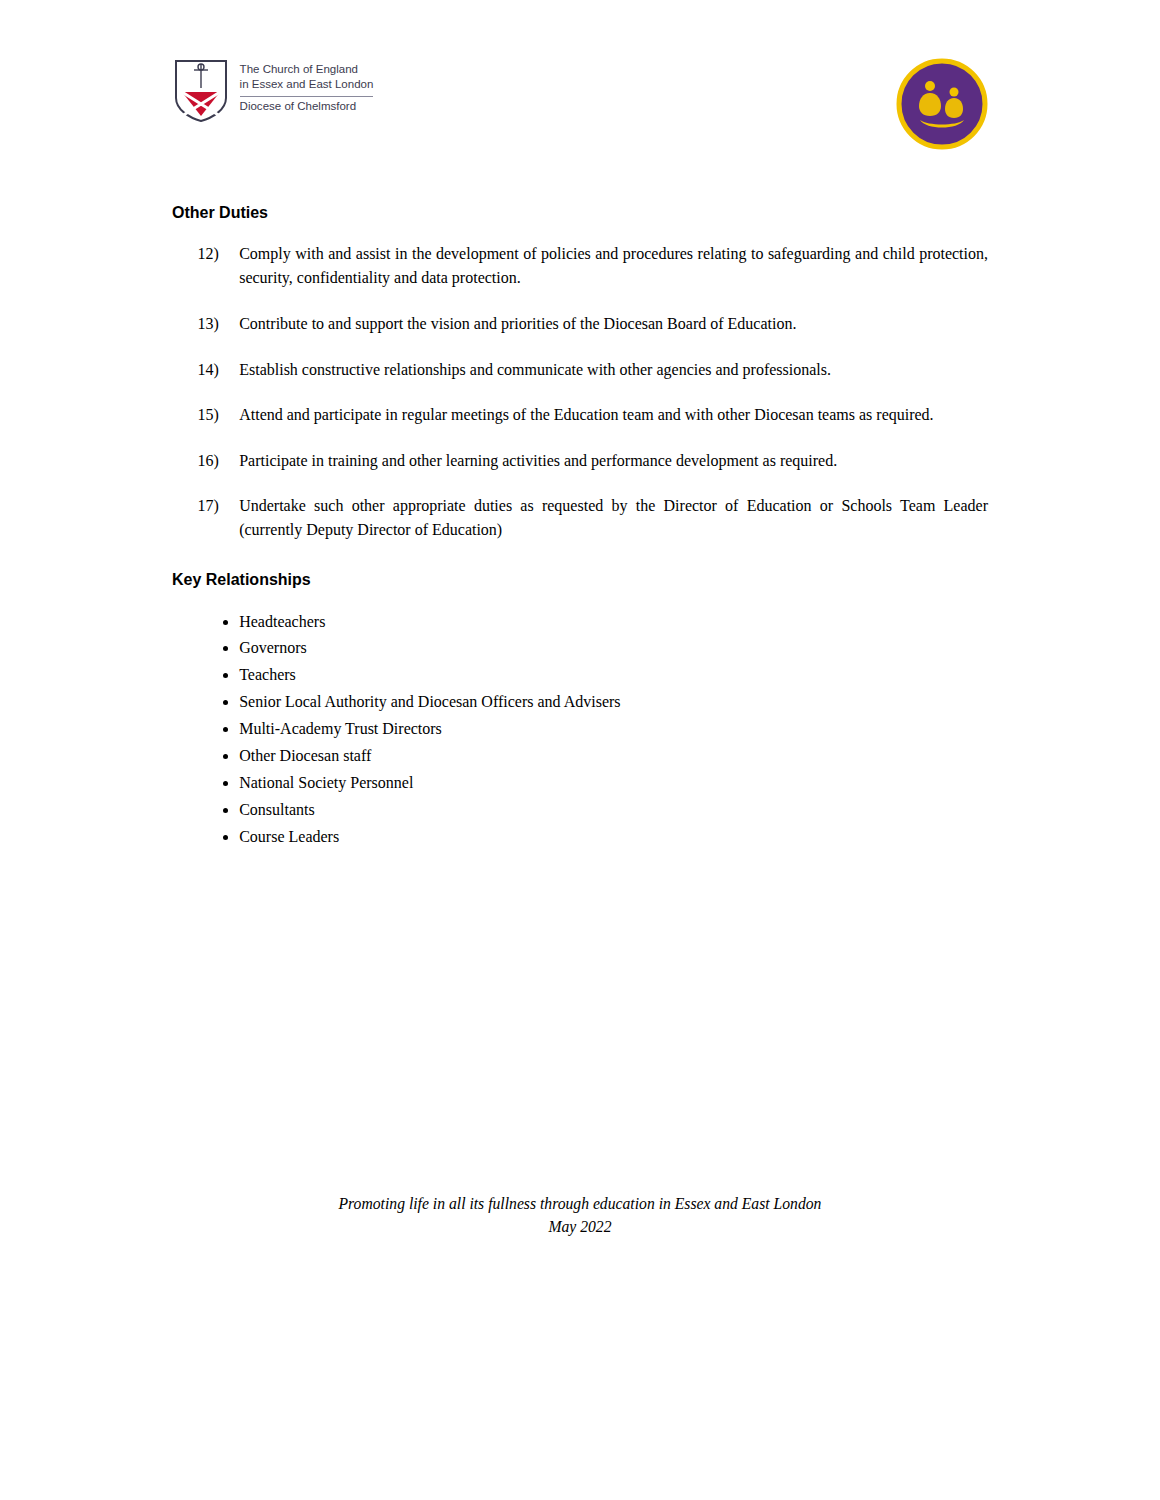The Church of England in Essex and East London Diocese of Chelmsford
Other Duties
Comply with and assist in the development of policies and procedures relating to safeguarding and child protection, security, confidentiality and data protection.
Contribute to and support the vision and priorities of the Diocesan Board of Education.
Establish constructive relationships and communicate with other agencies and professionals.
Attend and participate in regular meetings of the Education team and with other Diocesan teams as required.
Participate in training and other learning activities and performance development as required.
Undertake such other appropriate duties as requested by the Director of Education or Schools Team Leader (currently Deputy Director of Education)
Key Relationships
Headteachers
Governors
Teachers
Senior Local Authority and Diocesan Officers and Advisers
Multi-Academy Trust Directors
Other Diocesan staff
National Society Personnel
Consultants
Course Leaders
Promoting life in all its fullness through education in Essex and East London
May 2022